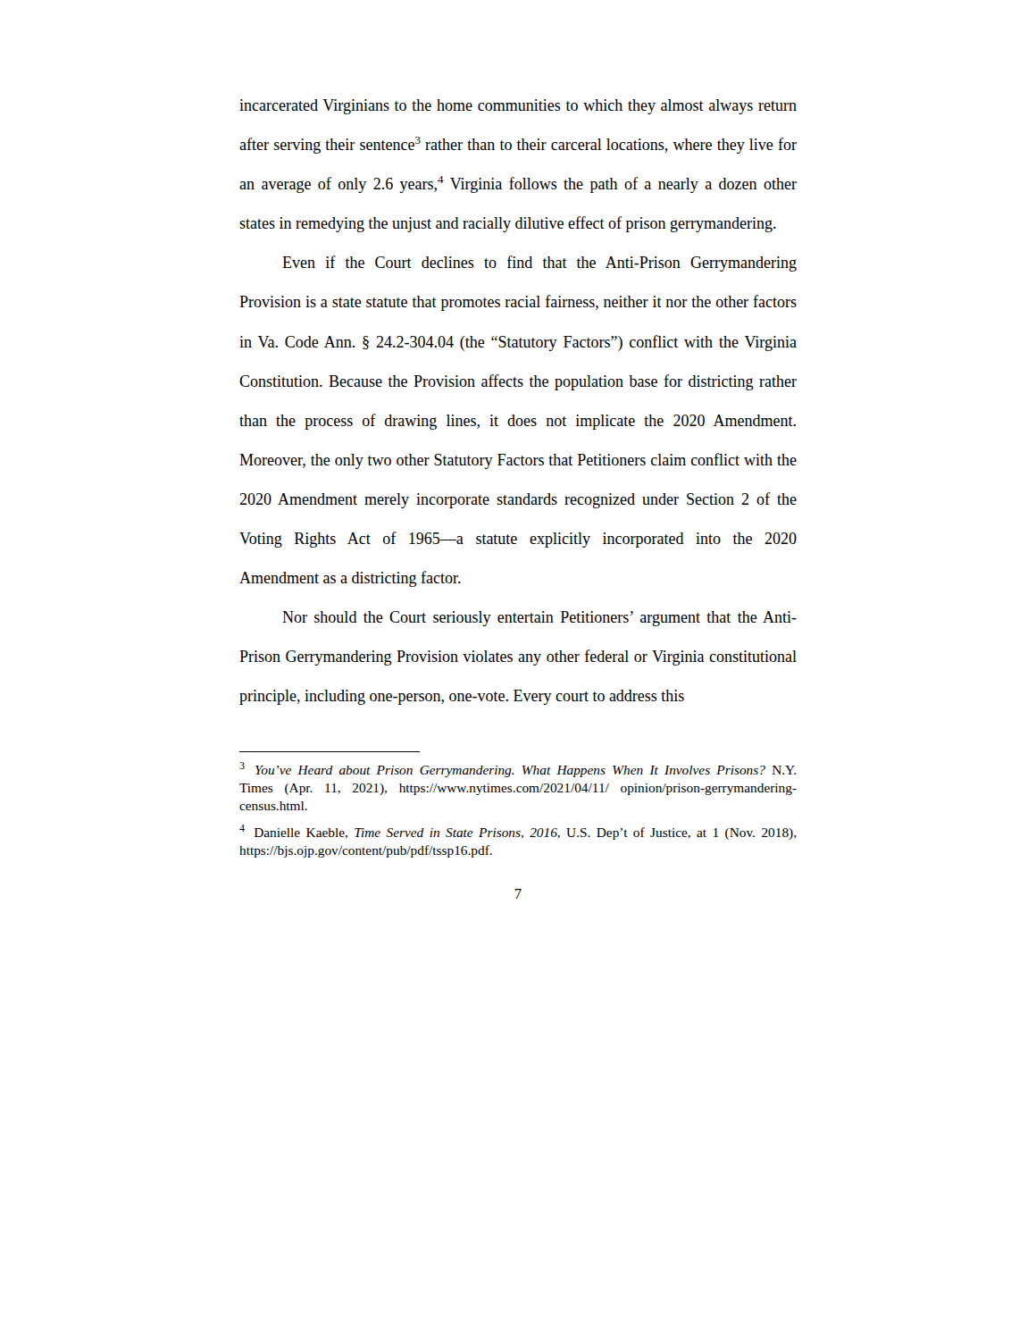incarcerated Virginians to the home communities to which they almost always return after serving their sentence3 rather than to their carceral locations, where they live for an average of only 2.6 years,4 Virginia follows the path of a nearly a dozen other states in remedying the unjust and racially dilutive effect of prison gerrymandering.
Even if the Court declines to find that the Anti-Prison Gerrymandering Provision is a state statute that promotes racial fairness, neither it nor the other factors in Va. Code Ann. § 24.2-304.04 (the “Statutory Factors”) conflict with the Virginia Constitution. Because the Provision affects the population base for districting rather than the process of drawing lines, it does not implicate the 2020 Amendment. Moreover, the only two other Statutory Factors that Petitioners claim conflict with the 2020 Amendment merely incorporate standards recognized under Section 2 of the Voting Rights Act of 1965—a statute explicitly incorporated into the 2020 Amendment as a districting factor.
Nor should the Court seriously entertain Petitioners’ argument that the Anti-Prison Gerrymandering Provision violates any other federal or Virginia constitutional principle, including one-person, one-vote. Every court to address this
3 You’ve Heard about Prison Gerrymandering. What Happens When It Involves Prisons? N.Y. Times (Apr. 11, 2021), https://www.nytimes.com/2021/04/11/ opinion/prison-gerrymandering-census.html.
4 Danielle Kaeble, Time Served in State Prisons, 2016, U.S. Dep’t of Justice, at 1 (Nov. 2018), https://bjs.ojp.gov/content/pub/pdf/tssp16.pdf.
7